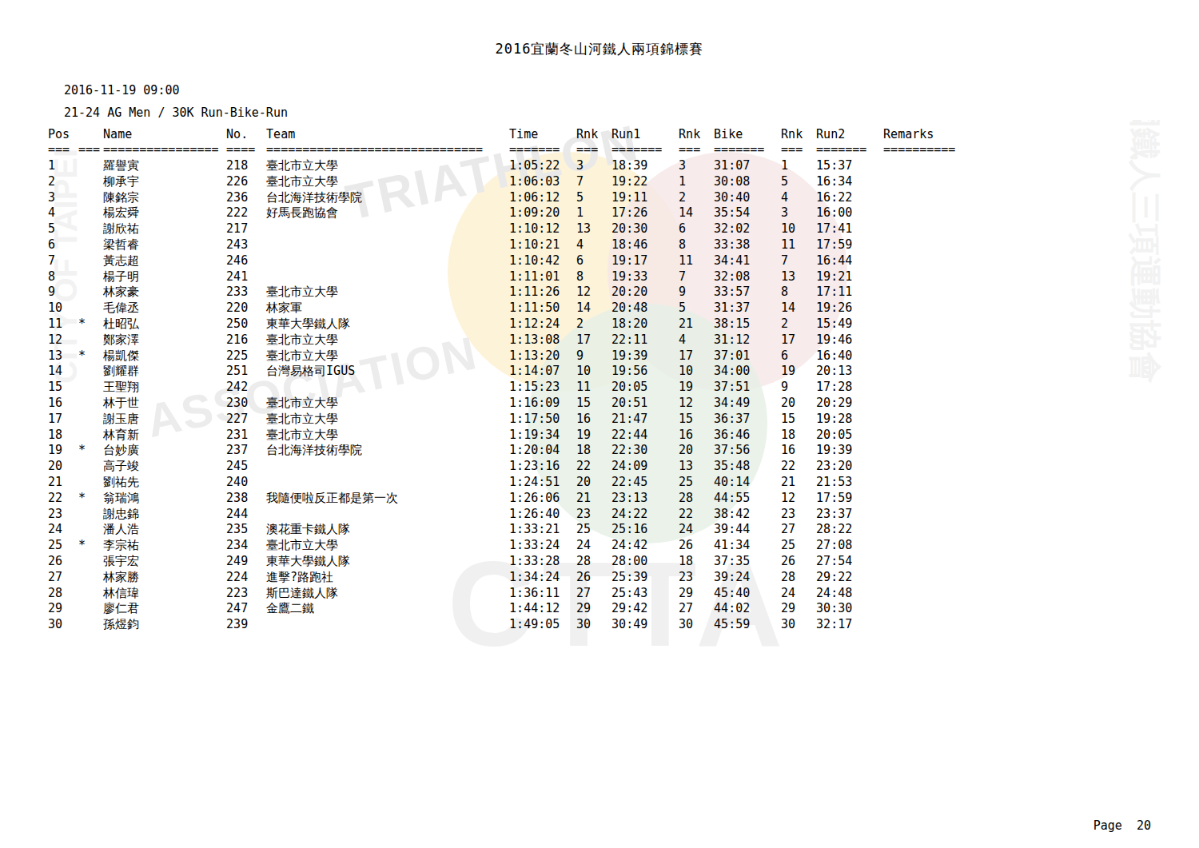TRIATHLON
ASSOCIATION
CTTA
CITY OF TAIPEI
中華民國鐵人三項運動協會
2016宜蘭冬山河鐵人兩項錦標賽
2016-11-19 09:00
21-24 AG Men / 30K Run-Bike-Run
| Pos | | Name | No. | Team | Time | Rnk | Run1 | Rnk | Bike | Rnk | Run2 | Remarks |
| --- | --- | --- | --- | --- | --- | --- | --- | --- | --- | --- | --- | --- |
| === | === | ================ | ==== | ============================== | ======= | === | ======= | === | ======= | === | ======= | ========== |
| 1 | | 羅譽寅 | 218 | 臺北市立大學 | 1:05:22 | 3 | 18:39 | 3 | 31:07 | 1 | 15:37 | |
| 2 | | 柳承宇 | 226 | 臺北市立大學 | 1:06:03 | 7 | 19:22 | 1 | 30:08 | 5 | 16:34 | |
| 3 | | 陳銘宗 | 236 | 台北海洋技術學院 | 1:06:12 | 5 | 19:11 | 2 | 30:40 | 4 | 16:22 | |
| 4 | | 楊宏舜 | 222 | 好馬長跑協會 | 1:09:20 | 1 | 17:26 | 14 | 35:54 | 3 | 16:00 | |
| 5 | | 謝欣祐 | 217 | | 1:10:12 | 13 | 20:30 | 6 | 32:02 | 10 | 17:41 | |
| 6 | | 梁哲睿 | 243 | | 1:10:21 | 4 | 18:46 | 8 | 33:38 | 11 | 17:59 | |
| 7 | | 黃志超 | 246 | | 1:10:42 | 6 | 19:17 | 11 | 34:41 | 7 | 16:44 | |
| 8 | | 楊子明 | 241 | | 1:11:01 | 8 | 19:33 | 7 | 32:08 | 13 | 19:21 | |
| 9 | | 林家豪 | 233 | 臺北市立大學 | 1:11:26 | 12 | 20:20 | 9 | 33:57 | 8 | 17:11 | |
| 10 | | 毛偉丞 | 220 | 林家軍 | 1:11:50 | 14 | 20:48 | 5 | 31:37 | 14 | 19:26 | |
| 11 | * | 杜昭弘 | 250 | 東華大學鐵人隊 | 1:12:24 | 2 | 18:20 | 21 | 38:15 | 2 | 15:49 | |
| 12 | | 鄭家澤 | 216 | 臺北市立大學 | 1:13:08 | 17 | 22:11 | 4 | 31:12 | 17 | 19:46 | |
| 13 | * | 楊凱傑 | 225 | 臺北市立大學 | 1:13:20 | 9 | 19:39 | 17 | 37:01 | 6 | 16:40 | |
| 14 | | 劉耀群 | 251 | 台灣易格司IGUS | 1:14:07 | 10 | 19:56 | 10 | 34:00 | 19 | 20:13 | |
| 15 | | 王聖翔 | 242 | | 1:15:23 | 11 | 20:05 | 19 | 37:51 | 9 | 17:28 | |
| 16 | | 林于世 | 230 | 臺北市立大學 | 1:16:09 | 15 | 20:51 | 12 | 34:49 | 20 | 20:29 | |
| 17 | | 謝玉唐 | 227 | 臺北市立大學 | 1:17:50 | 16 | 21:47 | 15 | 36:37 | 15 | 19:28 | |
| 18 | | 林育新 | 231 | 臺北市立大學 | 1:19:34 | 19 | 22:44 | 16 | 36:46 | 18 | 20:05 | |
| 19 | * | 台妙廣 | 237 | 台北海洋技術學院 | 1:20:04 | 18 | 22:30 | 20 | 37:56 | 16 | 19:39 | |
| 20 | | 高子竣 | 245 | | 1:23:16 | 22 | 24:09 | 13 | 35:48 | 22 | 23:20 | |
| 21 | | 劉祐先 | 240 | | 1:24:51 | 20 | 22:45 | 25 | 40:14 | 21 | 21:53 | |
| 22 | * | 翁瑞鴻 | 238 | 我隨便啦反正都是第一次 | 1:26:06 | 21 | 23:13 | 28 | 44:55 | 12 | 17:59 | |
| 23 | | 謝忠錦 | 244 | | 1:26:40 | 23 | 24:22 | 22 | 38:42 | 23 | 23:37 | |
| 24 | | 潘人浩 | 235 | 澳花重卡鐵人隊 | 1:33:21 | 25 | 25:16 | 24 | 39:44 | 27 | 28:22 | |
| 25 | * | 李宗祐 | 234 | 臺北市立大學 | 1:33:24 | 24 | 24:42 | 26 | 41:34 | 25 | 27:08 | |
| 26 | | 張宇宏 | 249 | 東華大學鐵人隊 | 1:33:28 | 28 | 28:00 | 18 | 37:35 | 26 | 27:54 | |
| 27 | | 林家勝 | 224 | 進擊?路跑社 | 1:34:24 | 26 | 25:39 | 23 | 39:24 | 28 | 29:22 | |
| 28 | | 林信瑋 | 223 | 斯巴達鐵人隊 | 1:36:11 | 27 | 25:43 | 29 | 45:40 | 24 | 24:48 | |
| 29 | | 廖仁君 | 247 | 金鷹二鐵 | 1:44:12 | 29 | 29:42 | 27 | 44:02 | 29 | 30:30 | |
| 30 | | 孫煜鈞 | 239 | | 1:49:05 | 30 | 30:49 | 30 | 45:59 | 30 | 32:17 | |
Page 20